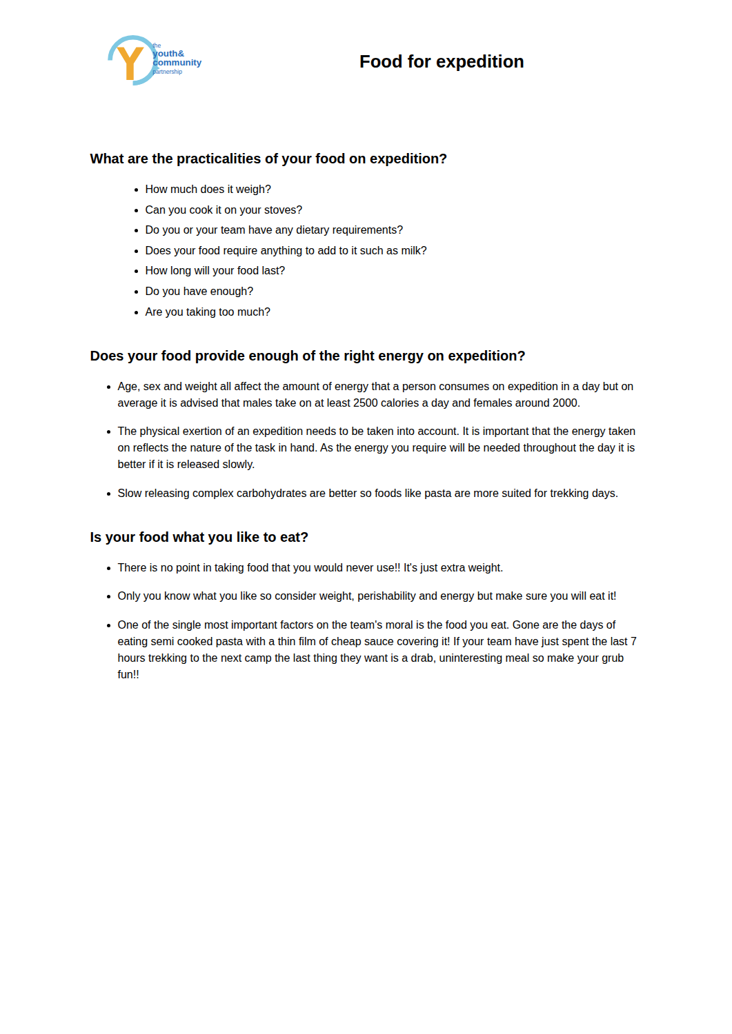the youth& community partnership
Food for expedition
What are the practicalities of your food on expedition?
How much does it weigh?
Can you cook it on your stoves?
Do you or your team have any dietary requirements?
Does your food require anything to add to it such as milk?
How long will your food last?
Do you have enough?
Are you taking too much?
Does your food provide enough of the right energy on expedition?
Age, sex and weight all affect the amount of energy that a person consumes on expedition in a day but on average it is advised that males take on at least 2500 calories a day and females around 2000.
The physical exertion of an expedition needs to be taken into account. It is important that the energy taken on reflects the nature of the task in hand. As the energy you require will be needed throughout the day it is better if it is released slowly.
Slow releasing complex carbohydrates are better so foods like pasta are more suited for trekking days.
Is your food what you like to eat?
There is no point in taking food that you would never use!! It's just extra weight.
Only you know what you like so consider weight, perishability and energy but make sure you will eat it!
One of the single most important factors on the team's moral is the food you eat. Gone are the days of eating semi cooked pasta with a thin film of cheap sauce covering it! If your team have just spent the last 7 hours trekking to the next camp the last thing they want is a drab, uninteresting meal so make your grub fun!!